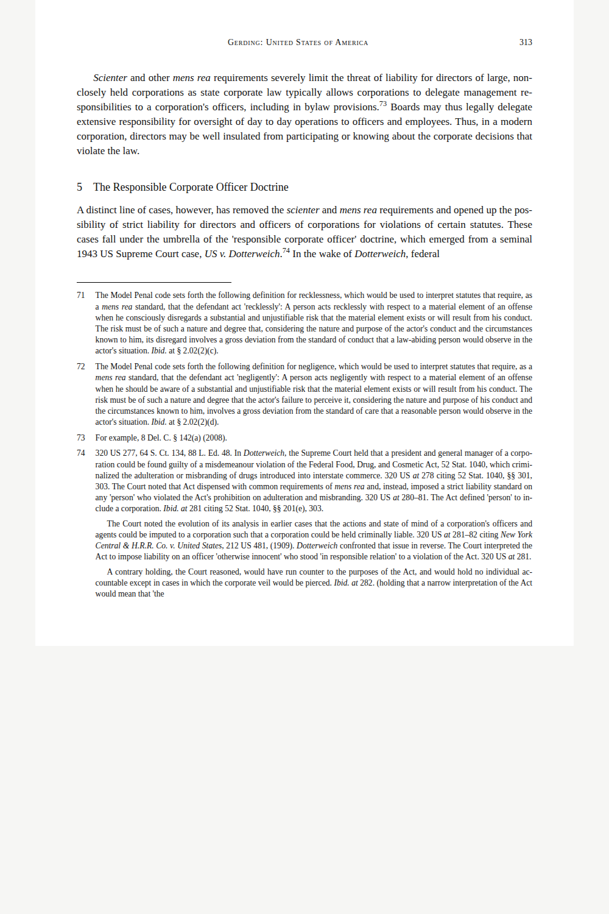Gerding: United States of America 313
Scienter and other mens rea requirements severely limit the threat of liability for directors of large, non-closely held corporations as state corporate law typically allows corporations to delegate management responsibilities to a corporation's officers, including in bylaw provisions.73 Boards may thus legally delegate extensive responsibility for oversight of day to day operations to officers and employees. Thus, in a modern corporation, directors may be well insulated from participating or knowing about the corporate decisions that violate the law.
5 The Responsible Corporate Officer Doctrine
A distinct line of cases, however, has removed the scienter and mens rea requirements and opened up the possibility of strict liability for directors and officers of corporations for violations of certain statutes. These cases fall under the umbrella of the 'responsible corporate officer' doctrine, which emerged from a seminal 1943 US Supreme Court case, US v. Dotterweich.74 In the wake of Dotterweich, federal
71
The Model Penal code sets forth the following definition for recklessness, which would be used to interpret statutes that require, as a mens rea standard, that the defendant act 'recklessly': A person acts recklessly with respect to a material element of an offense when he consciously disregards a substantial and unjustifiable risk that the material element exists or will result from his conduct. The risk must be of such a nature and degree that, considering the nature and purpose of the actor's conduct and the circumstances known to him, its disregard involves a gross deviation from the standard of conduct that a law-abiding person would observe in the actor's situation. Ibid. at § 2.02(2)(c).
72
The Model Penal code sets forth the following definition for negligence, which would be used to interpret statutes that require, as a mens rea standard, that the defendant act 'negligently': A person acts negligently with respect to a material element of an offense when he should be aware of a substantial and unjustifiable risk that the material element exists or will result from his conduct. The risk must be of such a nature and degree that the actor's failure to perceive it, considering the nature and purpose of his conduct and the circumstances known to him, involves a gross deviation from the standard of care that a reasonable person would observe in the actor's situation. Ibid. at § 2.02(2)(d).
73
For example, 8 Del. C. § 142(a) (2008).
74
320 US 277, 64 S. Ct. 134, 88 L. Ed. 48. In Dotterweich, the Supreme Court held that a president and general manager of a corporation could be found guilty of a misdemeanour violation of the Federal Food, Drug, and Cosmetic Act, 52 Stat. 1040, which criminalized the adulteration or misbranding of drugs introduced into interstate commerce. 320 US at 278 citing 52 Stat. 1040, §§ 301, 303. The Court noted that Act dispensed with common requirements of mens rea and, instead, imposed a strict liability standard on any 'person' who violated the Act's prohibition on adulteration and misbranding. 320 US at 280–81. The Act defined 'person' to include a corporation. Ibid. at 281 citing 52 Stat. 1040, §§ 201(e), 303.
The Court noted the evolution of its analysis in earlier cases that the actions and state of mind of a corporation's officers and agents could be imputed to a corporation such that a corporation could be held criminally liable. 320 US at 281–82 citing New York Central & H.R.R. Co. v. United States, 212 US 481, (1909). Dotterweich confronted that issue in reverse. The Court interpreted the Act to impose liability on an officer 'otherwise innocent' who stood 'in responsible relation' to a violation of the Act. 320 US at 281.
A contrary holding, the Court reasoned, would have run counter to the purposes of the Act, and would hold no individual accountable except in cases in which the corporate veil would be pierced. Ibid. at 282. (holding that a narrow interpretation of the Act would mean that 'the